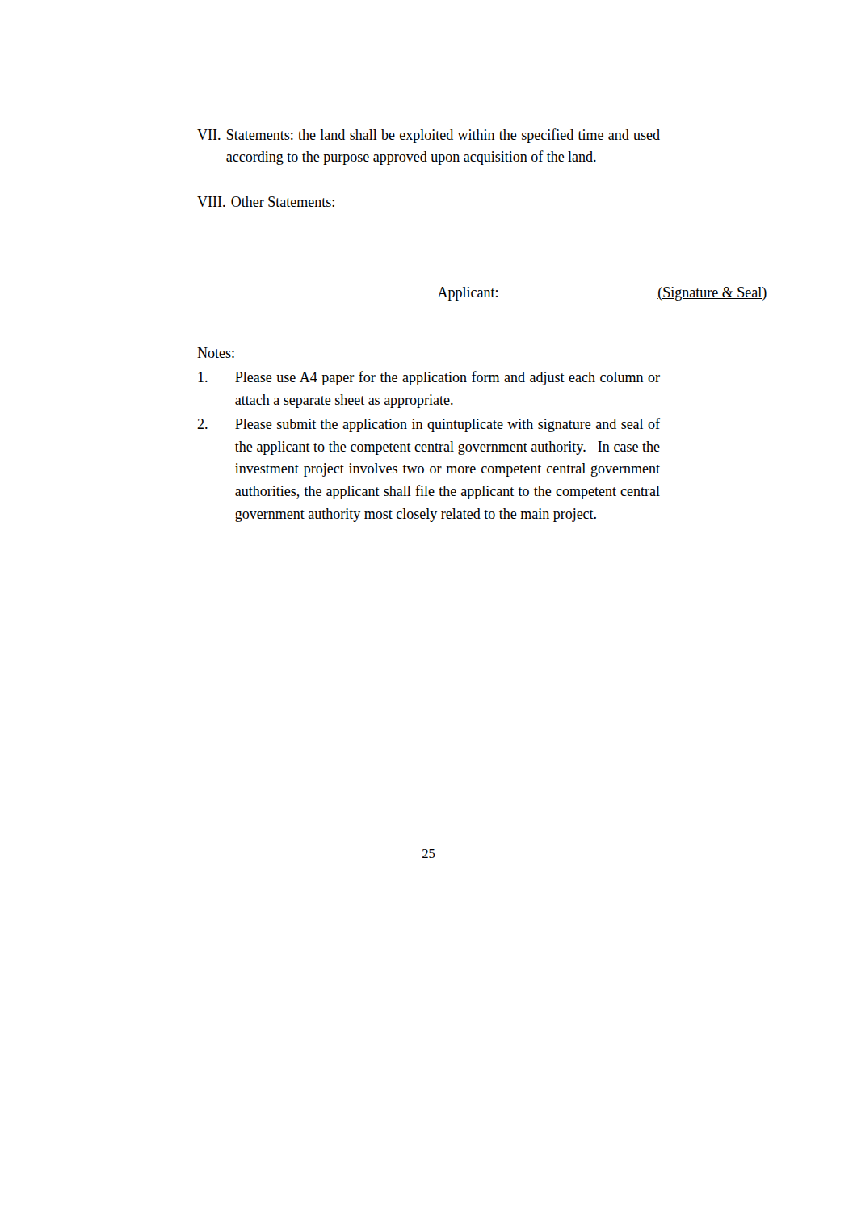VII.
Statements: the land shall be exploited within the specified time and used according to the purpose approved upon acquisition of the land.
VIII.
Other Statements:
Applicant: (Signature & Seal)
Notes:
1. Please use A4 paper for the application form and adjust each column or attach a separate sheet as appropriate.
2. Please submit the application in quintuplicate with signature and seal of the applicant to the competent central government authority. In case the investment project involves two or more competent central government authorities, the applicant shall file the applicant to the competent central government authority most closely related to the main project.
25